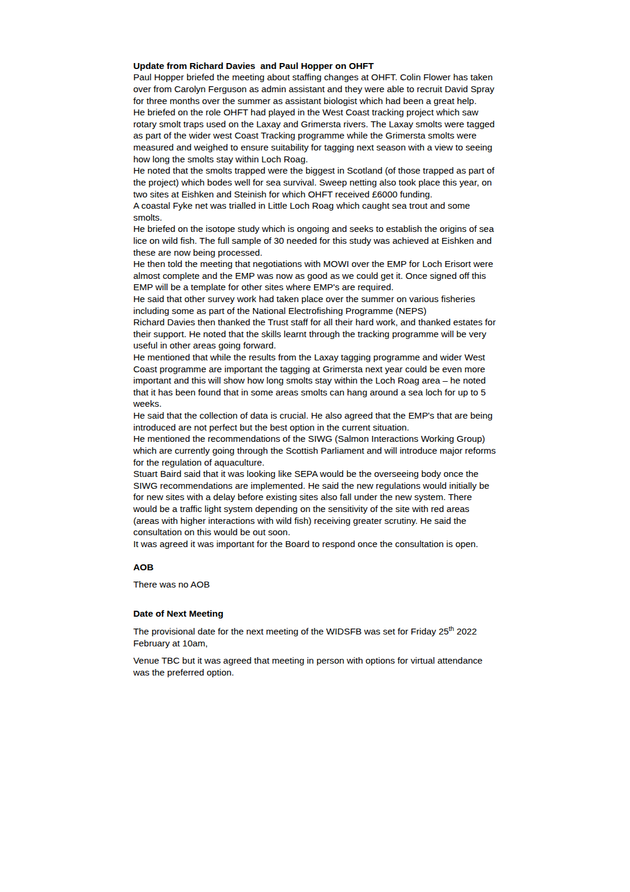Update from Richard Davies and Paul Hopper on OHFT
Paul Hopper briefed the meeting about staffing changes at OHFT. Colin Flower has taken over from Carolyn Ferguson as admin assistant and they were able to recruit David Spray for three months over the summer as assistant biologist which had been a great help.
He briefed on the role OHFT had played in the West Coast tracking project which saw rotary smolt traps used on the Laxay and Grimersta rivers. The Laxay smolts were tagged as part of the wider west Coast Tracking programme while the Grimersta smolts were measured and weighed to ensure suitability for tagging next season with a view to seeing how long the smolts stay within Loch Roag.
He noted that the smolts trapped were the biggest in Scotland (of those trapped as part of the project) which bodes well for sea survival. Sweep netting also took place this year, on two sites at Eishken and Steinish for which OHFT received £6000 funding.
A coastal Fyke net was trialled in Little Loch Roag which caught sea trout and some smolts.
He briefed on the isotope study which is ongoing and seeks to establish the origins of sea lice on wild fish. The full sample of 30 needed for this study was achieved at Eishken and these are now being processed.
He then told the meeting that negotiations with MOWI over the EMP for Loch Erisort were almost complete and the EMP was now as good as we could get it. Once signed off this EMP will be a template for other sites where EMP's are required.
He said that other survey work had taken place over the summer on various fisheries including some as part of the National Electrofishing Programme (NEPS)
Richard Davies then thanked the Trust staff for all their hard work, and thanked estates for their support. He noted that the skills learnt through the tracking programme will be very useful in other areas going forward.
He mentioned that while the results from the Laxay tagging programme and wider West Coast programme are important the tagging at Grimersta next year could be even more important and this will show how long smolts stay within the Loch Roag area – he noted that it has been found that in some areas smolts can hang around a sea loch for up to 5 weeks.
He said that the collection of data is crucial. He also agreed that the EMP's that are being introduced are not perfect but the best option in the current situation.
He mentioned the recommendations of the SIWG (Salmon Interactions Working Group) which are currently going through the Scottish Parliament and will introduce major reforms for the regulation of aquaculture.
Stuart Baird said that it was looking like SEPA would be the overseeing body once the SIWG recommendations are implemented. He said the new regulations would initially be for new sites with a delay before existing sites also fall under the new system. There would be a traffic light system depending on the sensitivity of the site with red areas (areas with higher interactions with wild fish) receiving greater scrutiny. He said the consultation on this would be out soon.
It was agreed it was important for the Board to respond once the consultation is open.
AOB
There was no AOB
Date of Next Meeting
The provisional date for the next meeting of the WIDSFB was set for Friday 25th 2022 February at 10am,
Venue TBC but it was agreed that meeting in person with options for virtual attendance was the preferred option.